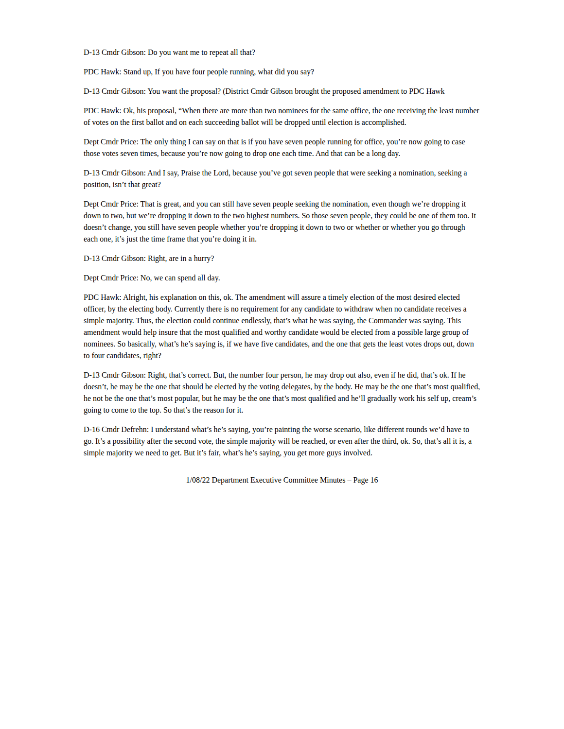D-13 Cmdr Gibson: Do you want me to repeat all that?
PDC Hawk: Stand up, If you have four people running, what did you say?
D-13 Cmdr Gibson: You want the proposal? (District Cmdr Gibson brought the proposed amendment to PDC Hawk
PDC Hawk: Ok, his proposal, “When there are more than two nominees for the same office, the one receiving the least number of votes on the first ballot and on each succeeding ballot will be dropped until election is accomplished.
Dept Cmdr Price: The only thing I can say on that is if you have seven people running for office, you’re now going to case those votes seven times, because you’re now going to drop one each time. And that can be a long day.
D-13 Cmdr Gibson: And I say, Praise the Lord, because you’ve got seven people that were seeking a nomination, seeking a position, isn’t that great?
Dept Cmdr Price: That is great, and you can still have seven people seeking the nomination, even though we’re dropping it down to two, but we’re dropping it down to the two highest numbers. So those seven people, they could be one of them too. It doesn’t change, you still have seven people whether you’re dropping it down to two or whether or whether you go through each one, it’s just the time frame that you’re doing it in.
D-13 Cmdr Gibson: Right, are in a hurry?
Dept Cmdr Price: No, we can spend all day.
PDC Hawk: Alright, his explanation on this, ok. The amendment will assure a timely election of the most desired elected officer, by the electing body. Currently there is no requirement for any candidate to withdraw when no candidate receives a simple majority. Thus, the election could continue endlessly, that’s what he was saying, the Commander was saying. This amendment would help insure that the most qualified and worthy candidate would be elected from a possible large group of nominees. So basically, what’s he’s saying is, if we have five candidates, and the one that gets the least votes drops out, down to four candidates, right?
D-13 Cmdr Gibson: Right, that’s correct. But, the number four person, he may drop out also, even if he did, that’s ok. If he doesn’t, he may be the one that should be elected by the voting delegates, by the body. He may be the one that’s most qualified, he not be the one that’s most popular, but he may be the one that’s most qualified and he’ll gradually work his self up, cream’s going to come to the top. So that’s the reason for it.
D-16 Cmdr Defrehn: I understand what’s he’s saying, you’re painting the worse scenario, like different rounds we’d have to go. It’s a possibility after the second vote, the simple majority will be reached, or even after the third, ok. So, that’s all it is, a simple majority we need to get. But it’s fair, what’s he’s saying, you get more guys involved.
1/08/22 Department Executive Committee Minutes – Page 16